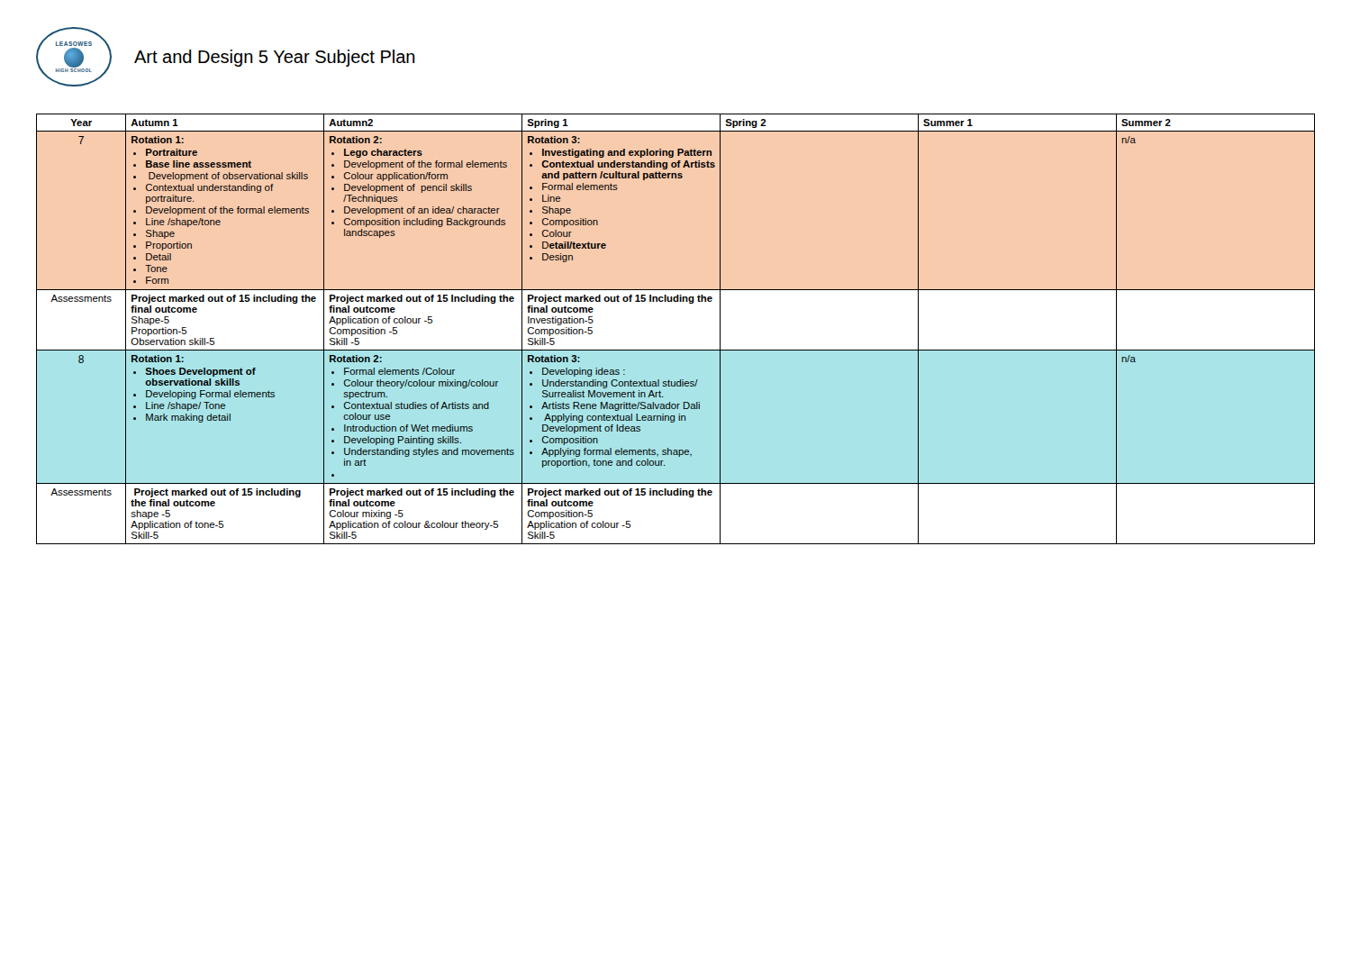LEASOWES
HIGH SCHOOL
Art and Design 5 Year Subject Plan
| Year | Autumn 1 | Autumn2 | Spring 1 | Spring 2 | Summer 1 | Summer 2 |
| --- | --- | --- | --- | --- | --- | --- |
| 7 | Rotation 1: Portraiture Base line assessment Development of observational skills Contextual understanding of portraiture. Development of the formal elements Line /shape/tone Shape Proportion Detail Tone Form | Rotation 2: Lego characters Development of the formal elements Colour application/form Development of pencil skills /Techniques Development of an idea/ character Composition including Backgrounds landscapes | Rotation 3: Investigating and exploring Pattern Contextual understanding of Artists and pattern /cultural patterns Formal elements Line Shape Composition Colour D etail/texture Design | | | n/a |
| Assessments | Project marked out of 15 including the final outcome Shape-5 Proportion-5 Observation skill-5 | Project marked out of 15 Including the final outcome Application of colour -5 Composition -5 Skill -5 | Project marked out of 15 Including the final outcome Investigation-5 Composition-5 Skill-5 | | | |
| 8 | Rotation 1: Shoes Development of observational skills Developing Formal elements Line /shape/ Tone Mark making detail | Rotation 2: Formal elements /Colour Colour theory/colour mixing/colour spectrum. Contextual studies of Artists and colour use Introduction of Wet mediums Developing Painting skills. Understanding styles and movements in art | Rotation 3: Developing ideas : Understanding Contextual studies/ Surrealist Movement in Art. Artists Rene Magritte/Salvador Dali Applying contextual Learning in Development of Ideas Composition Applying formal elements, shape, proportion, tone and colour. | | | n/a |
| Assessments | Project marked out of 15 including the final outcome shape -5 Application of tone-5 Skill-5 | Project marked out of 15 including the final outcome Colour mixing -5 Application of colour &colour theory-5 Skill-5 | Project marked out of 15 including the final outcome Composition-5 Application of colour -5 Skill-5 | | | |